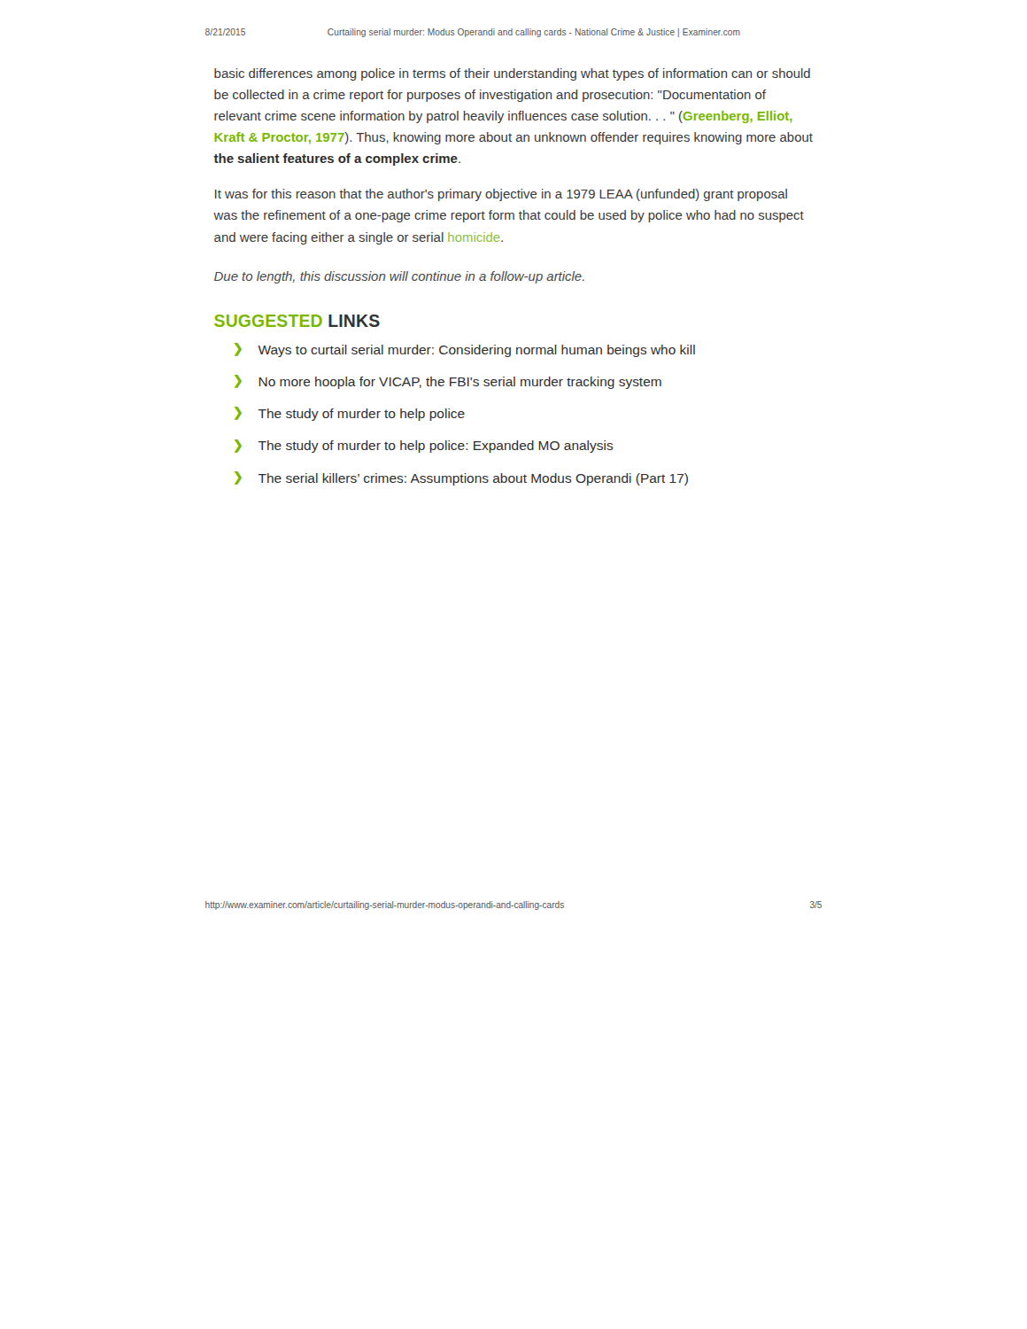8/21/2015 Curtailing serial murder: Modus Operandi and calling cards - National Crime & Justice | Examiner.com
basic differences among police in terms of their understanding what types of information can or should be collected in a crime report for purposes of investigation and prosecution: "Documentation of relevant crime scene information by patrol heavily influences case solution. . . " (Greenberg, Elliot, Kraft & Proctor, 1977). Thus, knowing more about an unknown offender requires knowing more about the salient features of a complex crime.
It was for this reason that the author's primary objective in a 1979 LEAA (unfunded) grant proposal was the refinement of a one-page crime report form that could be used by police who had no suspect and were facing either a single or serial homicide.
Due to length, this discussion will continue in a follow-up article.
SUGGESTED LINKS
Ways to curtail serial murder: Considering normal human beings who kill
No more hoopla for VICAP, the FBI's serial murder tracking system
The study of murder to help police
The study of murder to help police: Expanded MO analysis
The serial killers’ crimes: Assumptions about Modus Operandi (Part 17)
http://www.examiner.com/article/curtailing-serial-murder-modus-operandi-and-calling-cards 3/5